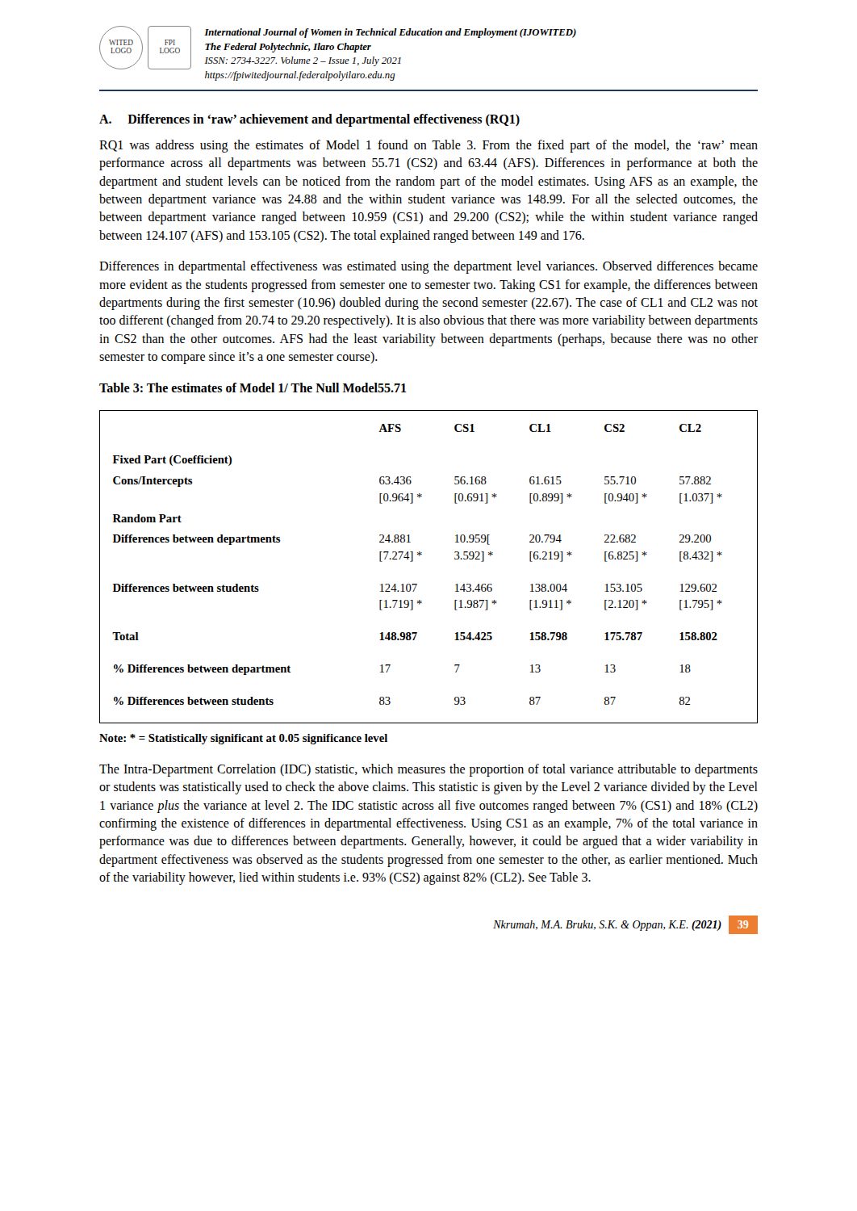WITED
LOGO
FPI
LOGO
International Journal of Women in Technical Education and Employment (IJOWITED)
The Federal Polytechnic, Ilaro Chapter
ISSN: 2734-3227. Volume 2 – Issue 1, July 2021
https://fpiwitedjournal.federalpolyilaro.edu.ng
A. Differences in ‘raw’ achievement and departmental effectiveness (RQ1)
RQ1 was address using the estimates of Model 1 found on Table 3. From the fixed part of the model, the ‘raw’ mean performance across all departments was between 55.71 (CS2) and 63.44 (AFS). Differences in performance at both the department and student levels can be noticed from the random part of the model estimates. Using AFS as an example, the between department variance was 24.88 and the within student variance was 148.99. For all the selected outcomes, the between department variance ranged between 10.959 (CS1) and 29.200 (CS2); while the within student variance ranged between 124.107 (AFS) and 153.105 (CS2). The total explained ranged between 149 and 176.
Differences in departmental effectiveness was estimated using the department level variances. Observed differences became more evident as the students progressed from semester one to semester two. Taking CS1 for example, the differences between departments during the first semester (10.96) doubled during the second semester (22.67). The case of CL1 and CL2 was not too different (changed from 20.74 to 29.20 respectively). It is also obvious that there was more variability between departments in CS2 than the other outcomes. AFS had the least variability between departments (perhaps, because there was no other semester to compare since it’s a one semester course).
Table 3: The estimates of Model 1/ The Null Model55.71
| | AFS | CS1 | CL1 | CS2 | CL2 |
| --- | --- | --- | --- | --- | --- |
| Fixed Part (Coefficient) | | | | | |
| Cons/Intercepts | 63.436 [0.964] * | 56.168 [0.691] * | 61.615 [0.899] * | 55.710 [0.940] * | 57.882 [1.037] * |
| Random Part | | | | | |
| Differences between departments | 24.881 [7.274] * | 10.959[ 3.592] * | 20.794 [6.219] * | 22.682 [6.825] * | 29.200 [8.432] * |
| Differences between students | 124.107 [1.719] * | 143.466 [1.987] * | 138.004 [1.911] * | 153.105 [2.120] * | 129.602 [1.795] * |
| Total | 148.987 | 154.425 | 158.798 | 175.787 | 158.802 |
| % Differences between department | 17 | 7 | 13 | 13 | 18 |
| % Differences between students | 83 | 93 | 87 | 87 | 82 |
Note: * = Statistically significant at 0.05 significance level
The Intra-Department Correlation (IDC) statistic, which measures the proportion of total variance attributable to departments or students was statistically used to check the above claims. This statistic is given by the Level 2 variance divided by the Level 1 variance plus the variance at level 2. The IDC statistic across all five outcomes ranged between 7% (CS1) and 18% (CL2) confirming the existence of differences in departmental effectiveness. Using CS1 as an example, 7% of the total variance in performance was due to differences between departments. Generally, however, it could be argued that a wider variability in department effectiveness was observed as the students progressed from one semester to the other, as earlier mentioned. Much of the variability however, lied within students i.e. 93% (CS2) against 82% (CL2). See Table 3.
Nkrumah, M.A. Bruku, S.K. & Oppan, K.E. (2021) 39